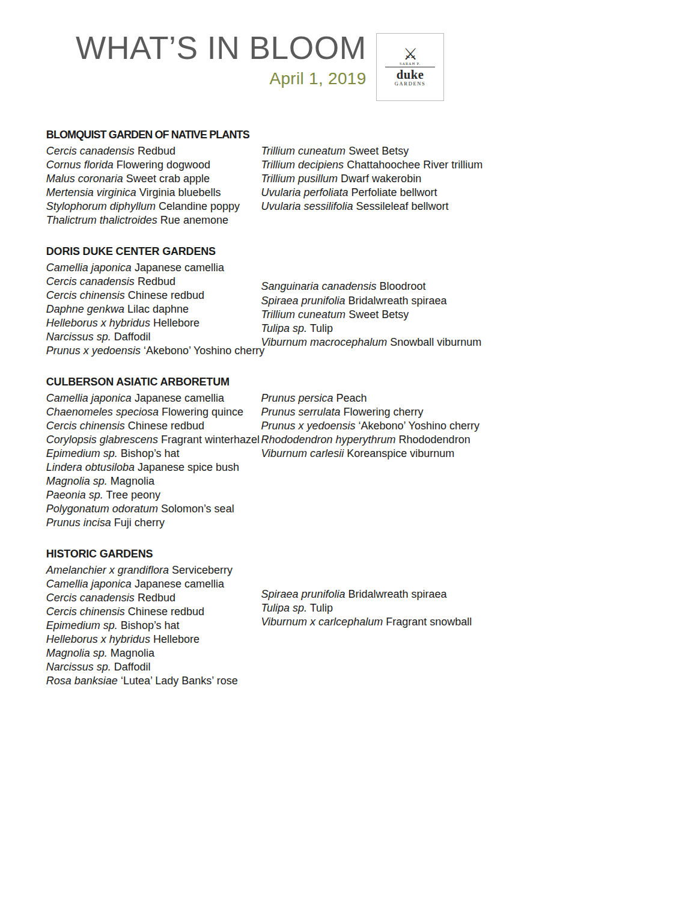⚔
Sarah P.
duke
Gardens
WHAT’S IN BLOOM
April 1, 2019
BLOMQUIST GARDEN OF NATIVE PLANTS
Cercis canadensis Redbud
Cornus florida Flowering dogwood
Malus coronaria Sweet crab apple
Mertensia virginica Virginia bluebells
Stylophorum diphyllum Celandine poppy
Thalictrum thalictroides Rue anemone
Trillium cuneatum Sweet Betsy
Trillium decipiens Chattahoochee River trillium
Trillium pusillum Dwarf wakerobin
Uvularia perfoliata Perfoliate bellwort
Uvularia sessilifolia Sessileleaf bellwort
DORIS DUKE CENTER GARDENS
Camellia japonica Japanese camellia
Cercis canadensis Redbud
Cercis chinensis Chinese redbud
Daphne genkwa Lilac daphne
Helleborus x hybridus Hellebore
Narcissus sp. Daffodil
Prunus x yedoensis ‘Akebono’ Yoshino cherry
Sanguinaria canadensis Bloodroot
Spiraea prunifolia Bridalwreath spiraea
Trillium cuneatum Sweet Betsy
Tulipa sp. Tulip
Viburnum macrocephalum Snowball viburnum
CULBERSON ASIATIC ARBORETUM
Camellia japonica Japanese camellia
Chaenomeles speciosa Flowering quince
Cercis chinensis Chinese redbud
Corylopsis glabrescens Fragrant winterhazel
Epimedium sp. Bishop’s hat
Lindera obtusiloba Japanese spice bush
Magnolia sp. Magnolia
Paeonia sp. Tree peony
Polygonatum odoratum Solomon’s seal
Prunus incisa Fuji cherry
Prunus persica Peach
Prunus serrulata Flowering cherry
Prunus x yedoensis ‘Akebono’ Yoshino cherry
Rhododendron hyperythrum Rhododendron
Viburnum carlesii Koreanspice viburnum
HISTORIC GARDENS
Amelanchier x grandiflora Serviceberry
Camellia japonica Japanese camellia
Cercis canadensis Redbud
Cercis chinensis Chinese redbud
Epimedium sp. Bishop’s hat
Helleborus x hybridus Hellebore
Magnolia sp. Magnolia
Narcissus sp. Daffodil
Rosa banksiae ‘Lutea’ Lady Banks’ rose
Spiraea prunifolia Bridalwreath spiraea
Tulipa sp. Tulip
Viburnum x carlcephalum Fragrant snowball